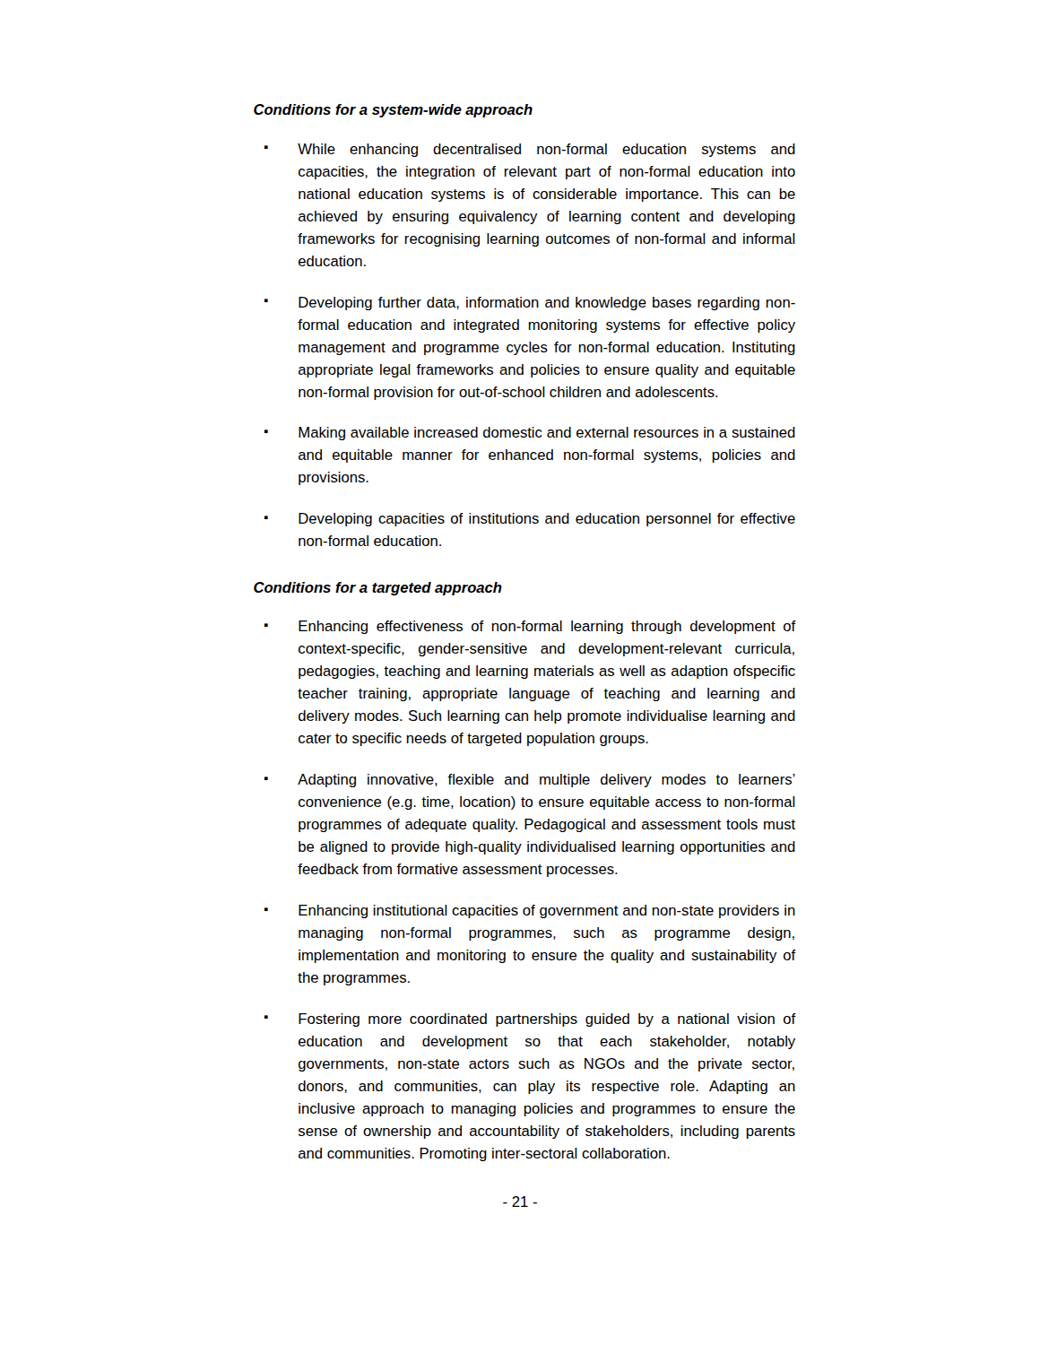Conditions for a system-wide approach
While enhancing decentralised non-formal education systems and capacities, the integration of relevant part of non-formal education into national education systems is of considerable importance. This can be achieved by ensuring equivalency of learning content and developing frameworks for recognising learning outcomes of non-formal and informal education.
Developing further data, information and knowledge bases regarding non-formal education and integrated monitoring systems for effective policy management and programme cycles for non-formal education. Instituting appropriate legal frameworks and policies to ensure quality and equitable non-formal provision for out-of-school children and adolescents.
Making available increased domestic and external resources in a sustained and equitable manner for enhanced non-formal systems, policies and provisions.
Developing capacities of institutions and education personnel for effective non-formal education.
Conditions for a targeted approach
Enhancing effectiveness of non-formal learning through development of context-specific, gender-sensitive and development-relevant curricula, pedagogies, teaching and learning materials as well as adaption ofspecific teacher training, appropriate language of teaching and learning and delivery modes. Such learning can help promote individualise learning and cater to specific needs of targeted population groups.
Adapting innovative, flexible and multiple delivery modes to learners’ convenience (e.g. time, location) to ensure equitable access to non-formal programmes of adequate quality. Pedagogical and assessment tools must be aligned to provide high-quality individualised learning opportunities and feedback from formative assessment processes.
Enhancing institutional capacities of government and non-state providers in managing non-formal programmes, such as programme design, implementation and monitoring to ensure the quality and sustainability of the programmes.
Fostering more coordinated partnerships guided by a national vision of education and development so that each stakeholder, notably governments, non-state actors such as NGOs and the private sector, donors, and communities, can play its respective role. Adapting an inclusive approach to managing policies and programmes to ensure the sense of ownership and accountability of stakeholders, including parents and communities. Promoting inter-sectoral collaboration.
- 21 -